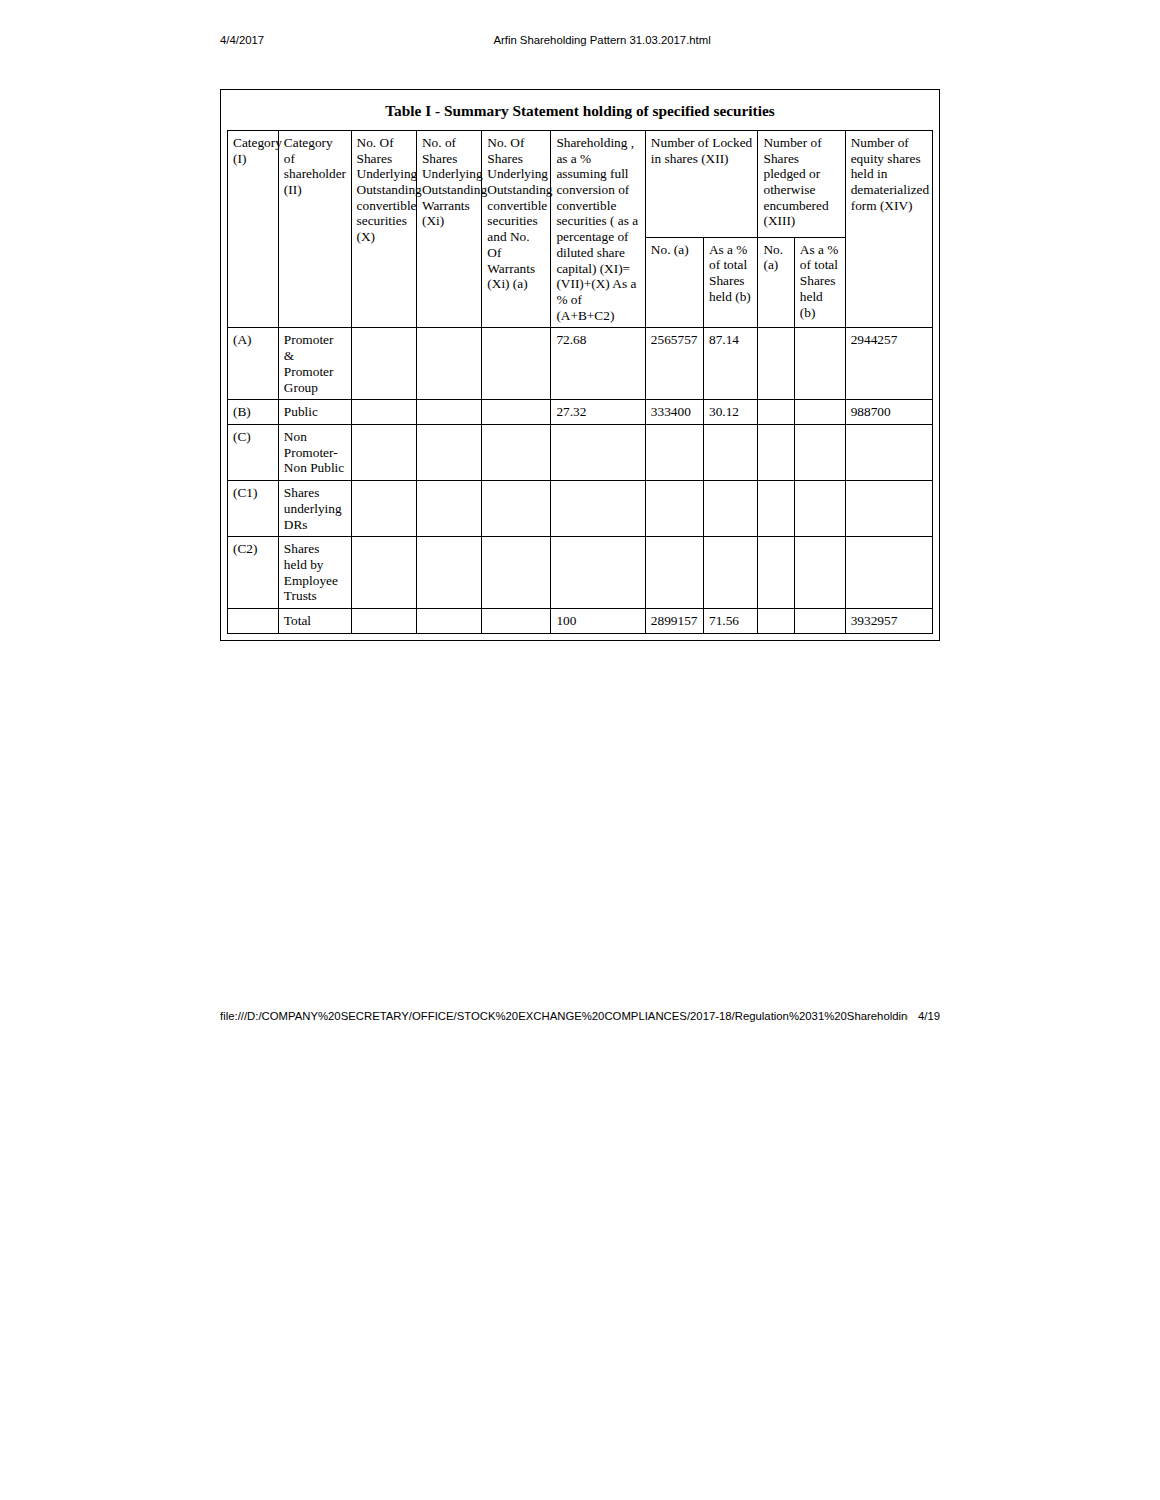4/4/2017
Arfin Shareholding Pattern 31.03.2017.html
Table I - Summary Statement holding of specified securities
| Category (I) | Category of shareholder (II) | No. Of Shares Underlying Outstanding convertible securities (X) | No. of Shares Underlying Outstanding Warrants (Xi) | No. Of Shares Underlying Outstanding convertible securities and No. Of Warrants (Xi) (a) | Shareholding , as a % assuming full conversion of convertible securities ( as a percentage of diluted share capital) (XI)= (VII)+(X) As a % of (A+B+C2) | Number of Locked in shares (XII) | Number of Shares pledged or otherwise encumbered (XIII) | Number of equity shares held in dematerialized form (XIV) |
| --- | --- | --- | --- | --- | --- | --- | --- | --- |
| No. (a) | As a % of total Shares held (b) | No. (a) | As a % of total Shares held (b) |
| (A) | Promoter & Promoter Group | | | | 72.68 | 2565757 | 87.14 | | | 2944257 |
| (B) | Public | | | | 27.32 | 333400 | 30.12 | | | 988700 |
| (C) | Non Promoter- Non Public | | | | | | | | | |
| (C1) | Shares underlying DRs | | | | | | | | | |
| (C2) | Shares held by Employee Trusts | | | | | | | | | |
| | Total | | | | 100 | 2899157 | 71.56 | | | 3932957 |
file:///D:/COMPANY%20SECRETARY/OFFICE/STOCK%20EXCHANGE%20COMPLIANCES/2017-18/Regulation%2031%20Shareholding%20Pattern/Arfin%…
4/19